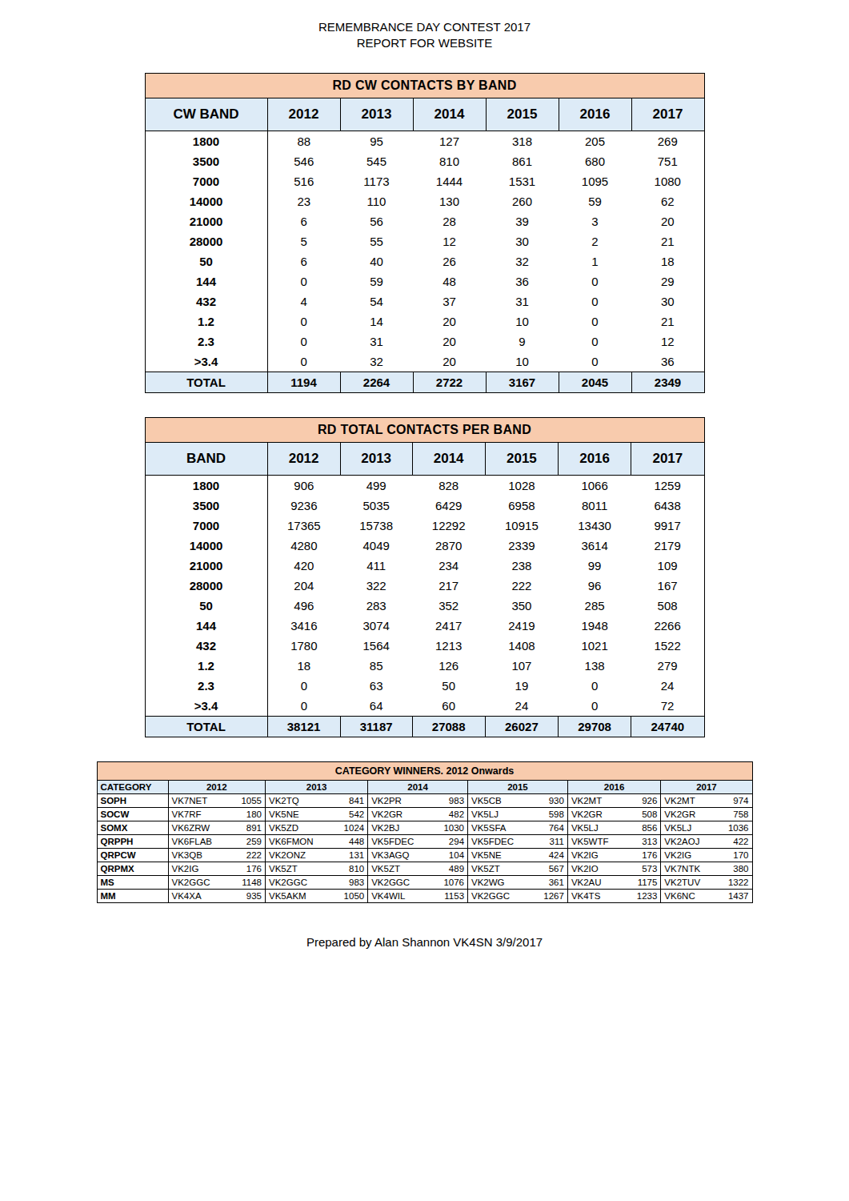REMEMBRANCE DAY CONTEST 2017
REPORT FOR WEBSITE
RD CW CONTACTS BY BAND
| CW BAND | 2012 | 2013 | 2014 | 2015 | 2016 | 2017 |
| --- | --- | --- | --- | --- | --- | --- |
| 1800 | 88 | 95 | 127 | 318 | 205 | 269 |
| 3500 | 546 | 545 | 810 | 861 | 680 | 751 |
| 7000 | 516 | 1173 | 1444 | 1531 | 1095 | 1080 |
| 14000 | 23 | 110 | 130 | 260 | 59 | 62 |
| 21000 | 6 | 56 | 28 | 39 | 3 | 20 |
| 28000 | 5 | 55 | 12 | 30 | 2 | 21 |
| 50 | 6 | 40 | 26 | 32 | 1 | 18 |
| 144 | 0 | 59 | 48 | 36 | 0 | 29 |
| 432 | 4 | 54 | 37 | 31 | 0 | 30 |
| 1.2 | 0 | 14 | 20 | 10 | 0 | 21 |
| 2.3 | 0 | 31 | 20 | 9 | 0 | 12 |
| >3.4 | 0 | 32 | 20 | 10 | 0 | 36 |
| TOTAL | 1194 | 2264 | 2722 | 3167 | 2045 | 2349 |
RD TOTAL CONTACTS PER BAND
| BAND | 2012 | 2013 | 2014 | 2015 | 2016 | 2017 |
| --- | --- | --- | --- | --- | --- | --- |
| 1800 | 906 | 499 | 828 | 1028 | 1066 | 1259 |
| 3500 | 9236 | 5035 | 6429 | 6958 | 8011 | 6438 |
| 7000 | 17365 | 15738 | 12292 | 10915 | 13430 | 9917 |
| 14000 | 4280 | 4049 | 2870 | 2339 | 3614 | 2179 |
| 21000 | 420 | 411 | 234 | 238 | 99 | 109 |
| 28000 | 204 | 322 | 217 | 222 | 96 | 167 |
| 50 | 496 | 283 | 352 | 350 | 285 | 508 |
| 144 | 3416 | 3074 | 2417 | 2419 | 1948 | 2266 |
| 432 | 1780 | 1564 | 1213 | 1408 | 1021 | 1522 |
| 1.2 | 18 | 85 | 126 | 107 | 138 | 279 |
| 2.3 | 0 | 63 | 50 | 19 | 0 | 24 |
| >3.4 | 0 | 64 | 60 | 24 | 0 | 72 |
| TOTAL | 38121 | 31187 | 27088 | 26027 | 29708 | 24740 |
CATEGORY WINNERS. 2012 Onwards
| CATEGORY | 2012 | 2013 | 2014 | 2015 | 2016 | 2017 |
| --- | --- | --- | --- | --- | --- | --- |
| SOPH | VK7NET | 1055 | VK2TQ | 841 | VK2PR | 983 | VK5CB | 930 | VK2MT | 926 | VK2MT | 974 |
| SOCW | VK7RF | 180 | VK5NE | 542 | VK2GR | 482 | VK5LJ | 598 | VK2GR | 508 | VK2GR | 758 |
| SOMX | VK6ZRW | 891 | VK5ZD | 1024 | VK2BJ | 1030 | VK5SFA | 764 | VK5LJ | 856 | VK5LJ | 1036 |
| QRPPH | VK6FLAB | 259 | VK6FMON | 448 | VK5FDEC | 294 | VK5FDEC | 311 | VK5WTF | 313 | VK2AOJ | 422 |
| QRPCW | VK3QB | 222 | VK2ONZ | 131 | VK3AGQ | 104 | VK5NE | 424 | VK2IG | 176 | VK2IG | 170 |
| QRPMX | VK2IG | 176 | VK5ZT | 810 | VK5ZT | 489 | VK5ZT | 567 | VK2IO | 573 | VK7NTK | 380 |
| MS | VK2GGC | 1148 | VK2GGC | 983 | VK2GGC | 1076 | VK2WG | 361 | VK2AU | 1175 | VK2TUV | 1322 |
| MM | VK4XA | 935 | VK5AKM | 1050 | VK4WIL | 1153 | VK2GGC | 1267 | VK4TS | 1233 | VK6NC | 1437 |
Prepared by Alan Shannon VK4SN 3/9/2017